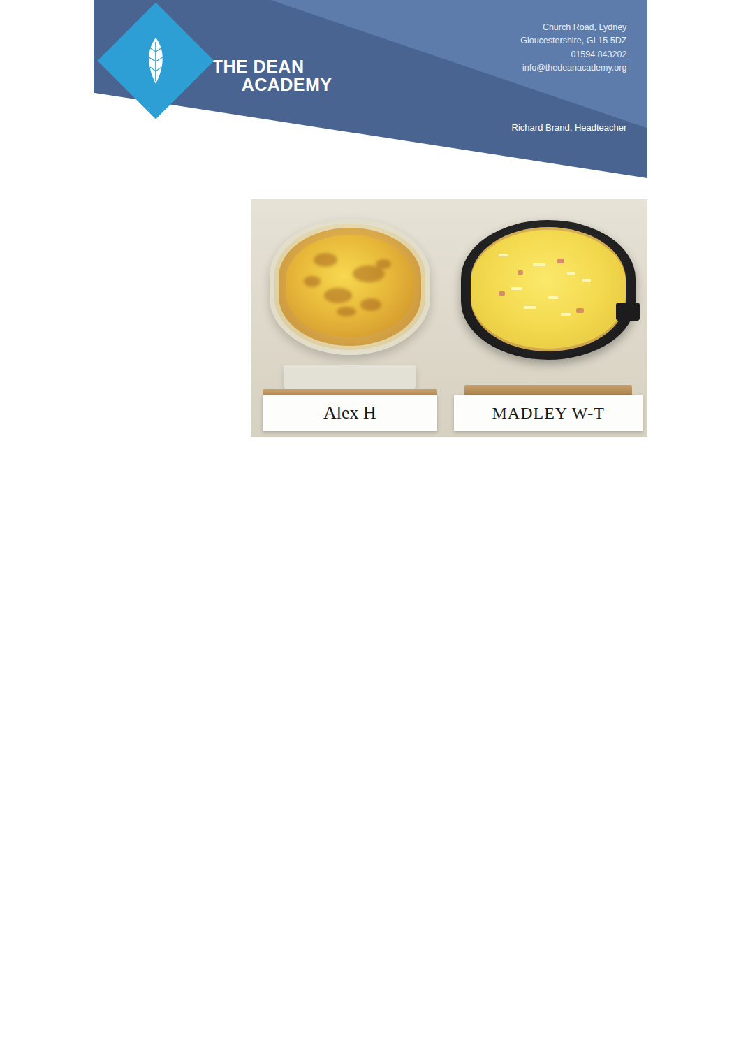THE DEAN
ACADEMY
Church Road, Lydney
Gloucestershire, GL15 5DZ
01594 843202
info@thedeanacademy.org
Richard Brand, Headteacher
Alex H
MADLEY W-T